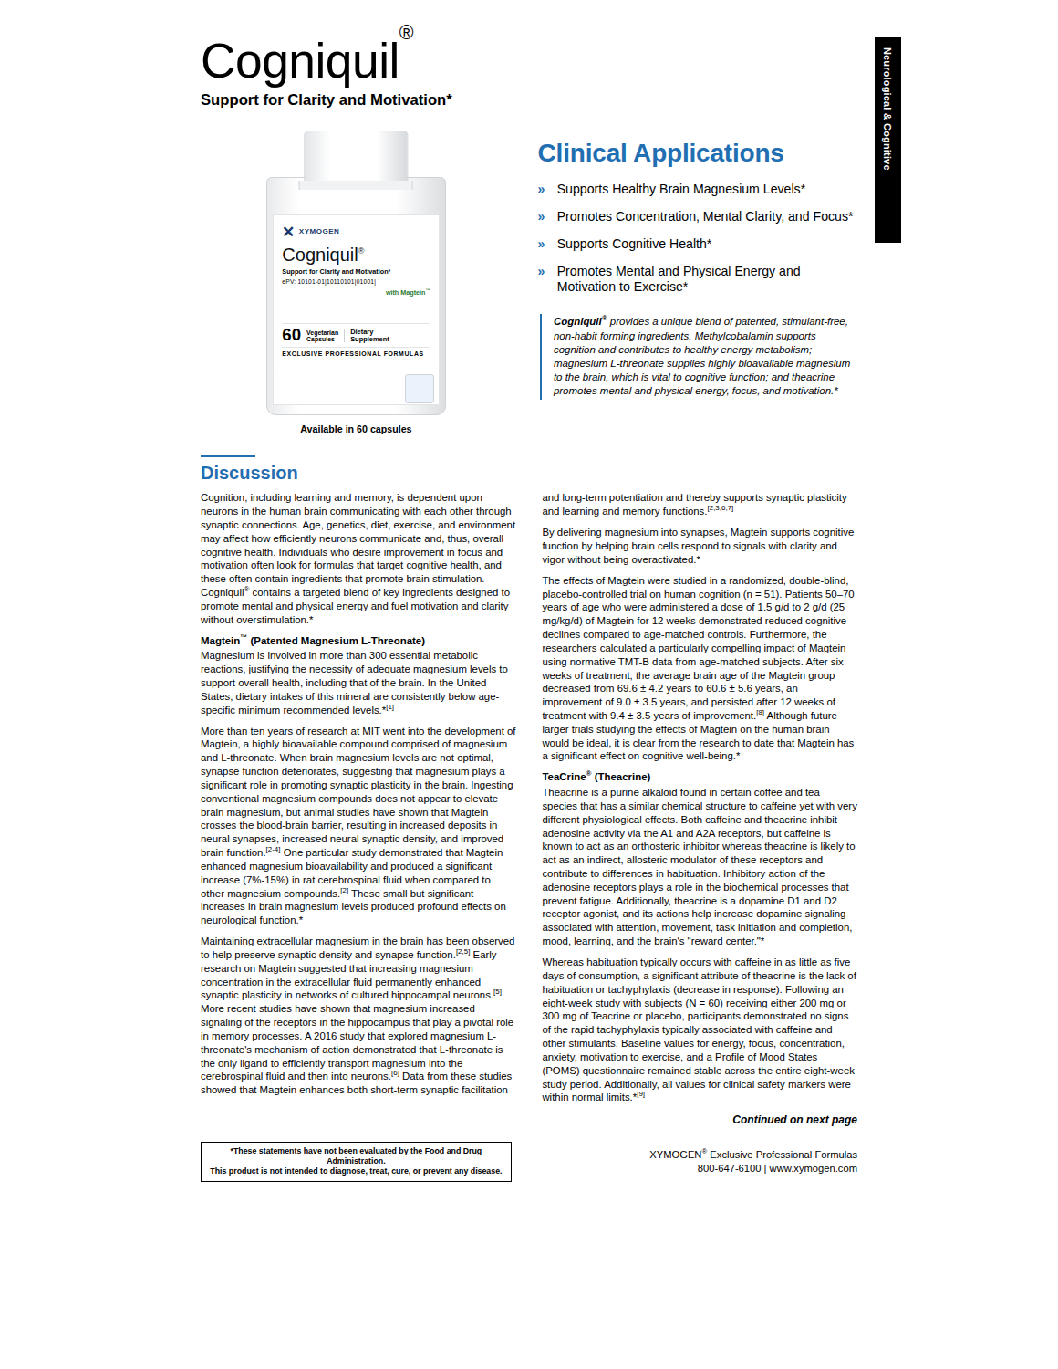Neurological & Cognitive
Cogniquil®
Support for Clarity and Motivation*
✕ XYMOGEN
Cogniquil®
Support for Clarity and Motivation*
ePV: 10101-01|10110101|01001|
with Magtein™
60 Vegetarian
Capsules Dietary
Supplement
EXCLUSIVE PROFESSIONAL FORMULAS
Available in 60 capsules
Clinical Applications
Supports Healthy Brain Magnesium Levels*
Promotes Concentration, Mental Clarity, and Focus*
Supports Cognitive Health*
Promotes Mental and Physical Energy and Motivation to Exercise*
Cogniquil® provides a unique blend of patented, stimulant-free, non-habit forming ingredients. Methylcobalamin supports cognition and contributes to healthy energy metabolism; magnesium L-threonate supplies highly bioavailable magnesium to the brain, which is vital to cognitive function; and theacrine promotes mental and physical energy, focus, and motivation.*
Discussion
Cognition, including learning and memory, is dependent upon neurons in the human brain communicating with each other through synaptic connections. Age, genetics, diet, exercise, and environment may affect how efficiently neurons communicate and, thus, overall cognitive health. Individuals who desire improvement in focus and motivation often look for formulas that target cognitive health, and these often contain ingredients that promote brain stimulation. Cogniquil® contains a targeted blend of key ingredients designed to promote mental and physical energy and fuel motivation and clarity without overstimulation.*
Magtein™ (Patented Magnesium L-Threonate)
Magnesium is involved in more than 300 essential metabolic reactions, justifying the necessity of adequate magnesium levels to support overall health, including that of the brain. In the United States, dietary intakes of this mineral are consistently below age-specific minimum recommended levels.*[1]
More than ten years of research at MIT went into the development of Magtein, a highly bioavailable compound comprised of magnesium and L-threonate. When brain magnesium levels are not optimal, synapse function deteriorates, suggesting that magnesium plays a significant role in promoting synaptic plasticity in the brain. Ingesting conventional magnesium compounds does not appear to elevate brain magnesium, but animal studies have shown that Magtein crosses the blood-brain barrier, resulting in increased deposits in neural synapses, increased neural synaptic density, and improved brain function.[2-4] One particular study demonstrated that Magtein enhanced magnesium bioavailability and produced a significant increase (7%-15%) in rat cerebrospinal fluid when compared to other magnesium compounds.[2] These small but significant increases in brain magnesium levels produced profound effects on neurological function.*
Maintaining extracellular magnesium in the brain has been observed to help preserve synaptic density and synapse function.[2,5] Early research on Magtein suggested that increasing magnesium concentration in the extracellular fluid permanently enhanced synaptic plasticity in networks of cultured hippocampal neurons.[5] More recent studies have shown that magnesium increased signaling of the receptors in the hippocampus that play a pivotal role in memory processes. A 2016 study that explored magnesium L-threonate's mechanism of action demonstrated that L-threonate is the only ligand to efficiently transport magnesium into the cerebrospinal fluid and then into neurons.[6] Data from these studies showed that Magtein enhances both short-term synaptic facilitation and long-term potentiation and thereby supports synaptic plasticity and learning and memory functions.[2,3,6,7]
By delivering magnesium into synapses, Magtein supports cognitive function by helping brain cells respond to signals with clarity and vigor without being overactivated.*
The effects of Magtein were studied in a randomized, double-blind, placebo-controlled trial on human cognition (n = 51). Patients 50–70 years of age who were administered a dose of 1.5 g/d to 2 g/d (25 mg/kg/d) of Magtein for 12 weeks demonstrated reduced cognitive declines compared to age-matched controls. Furthermore, the researchers calculated a particularly compelling impact of Magtein using normative TMT-B data from age-matched subjects. After six weeks of treatment, the average brain age of the Magtein group decreased from 69.6 ± 4.2 years to 60.6 ± 5.6 years, an improvement of 9.0 ± 3.5 years, and persisted after 12 weeks of treatment with 9.4 ± 3.5 years of improvement.[8] Although future larger trials studying the effects of Magtein on the human brain would be ideal, it is clear from the research to date that Magtein has a significant effect on cognitive well-being.*
TeaCrine® (Theacrine)
Theacrine is a purine alkaloid found in certain coffee and tea species that has a similar chemical structure to caffeine yet with very different physiological effects. Both caffeine and theacrine inhibit adenosine activity via the A1 and A2A receptors, but caffeine is known to act as an orthosteric inhibitor whereas theacrine is likely to act as an indirect, allosteric modulator of these receptors and contribute to differences in habituation. Inhibitory action of the adenosine receptors plays a role in the biochemical processes that prevent fatigue. Additionally, theacrine is a dopamine D1 and D2 receptor agonist, and its actions help increase dopamine signaling associated with attention, movement, task initiation and completion, mood, learning, and the brain's "reward center."*
Whereas habituation typically occurs with caffeine in as little as five days of consumption, a significant attribute of theacrine is the lack of habituation or tachyphylaxis (decrease in response). Following an eight-week study with subjects (N = 60) receiving either 200 mg or 300 mg of Teacrine or placebo, participants demonstrated no signs of the rapid tachyphylaxis typically associated with caffeine and other stimulants. Baseline values for energy, focus, concentration, anxiety, motivation to exercise, and a Profile of Mood States (POMS) questionnaire remained stable across the entire eight-week study period. Additionally, all values for clinical safety markers were within normal limits.*[9]
Continued on next page
*These statements have not been evaluated by the Food and Drug Administration.
This product is not intended to diagnose, treat, cure, or prevent any disease.
XYMOGEN® Exclusive Professional Formulas
800-647-6100 | www.xymogen.com